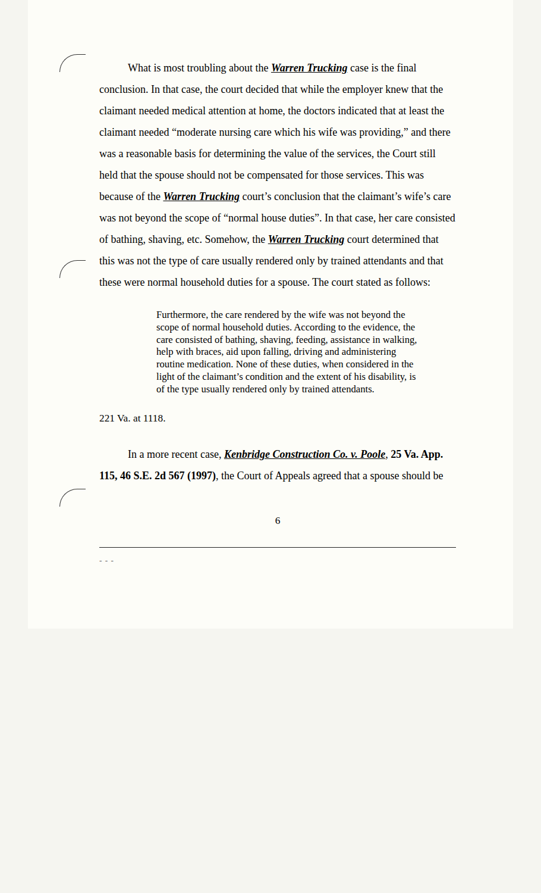What is most troubling about the Warren Trucking case is the final conclusion. In that case, the court decided that while the employer knew that the claimant needed medical attention at home, the doctors indicated that at least the claimant needed “moderate nursing care which his wife was providing,” and there was a reasonable basis for determining the value of the services, the Court still held that the spouse should not be compensated for those services. This was because of the Warren Trucking court’s conclusion that the claimant’s wife’s care was not beyond the scope of “normal house duties”. In that case, her care consisted of bathing, shaving, etc. Somehow, the Warren Trucking court determined that this was not the type of care usually rendered only by trained attendants and that these were normal household duties for a spouse. The court stated as follows:
Furthermore, the care rendered by the wife was not beyond the scope of normal household duties. According to the evidence, the care consisted of bathing, shaving, feeding, assistance in walking, help with braces, aid upon falling, driving and administering routine medication. None of these duties, when considered in the light of the claimant’s condition and the extent of his disability, is of the type usually rendered only by trained attendants.
221 Va. at 1118.
In a more recent case, Kenbridge Construction Co. v. Poole, 25 Va. App. 115, 46 S.E. 2d 567 (1997), the Court of Appeals agreed that a spouse should be
6
- - -